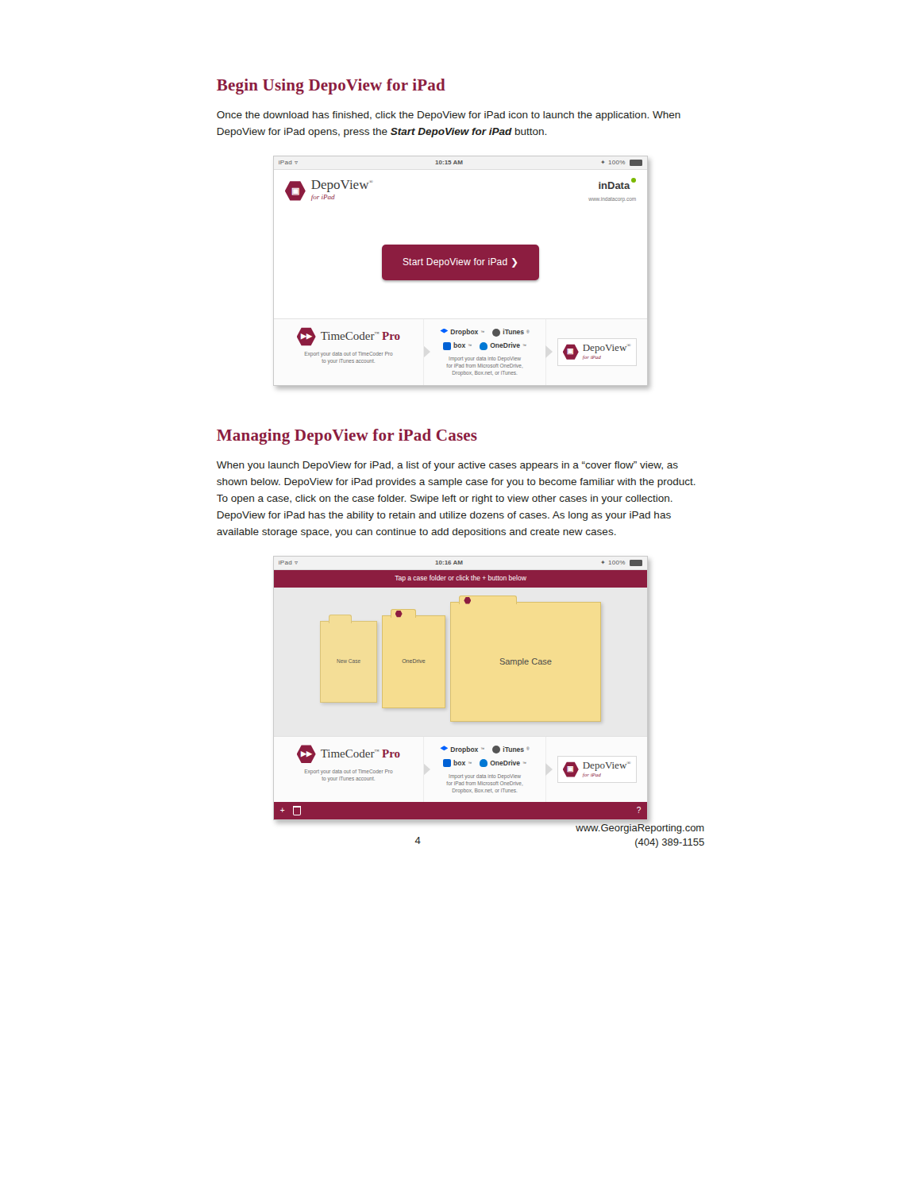Begin Using DepoView for iPad
Once the download has finished, click the DepoView for iPad icon to launch the application. When DepoView for iPad opens, press the Start DepoView for iPad button.
iPad ▿ 10:15 AM ✦ 100%
▣
DepoView®
for iPad
inData
www.indatacorp.com
Start DepoView for iPad ❯
▶▶
TimeCoder™ Pro
Export your data out of TimeCoder Pro
to your iTunes account.
Dropbox™ iTunes® box™ OneDrive™
Import your data into DepoView
for iPad from Microsoft OneDrive,
Dropbox, Box.net, or iTunes.
▣
DepoView®
for iPad
Managing DepoView for iPad Cases
When you launch DepoView for iPad, a list of your active cases appears in a “cover flow” view, as shown below. DepoView for iPad provides a sample case for you to become familiar with the product. To open a case, click on the case folder. Swipe left or right to view other cases in your collection. DepoView for iPad has the ability to retain and utilize dozens of cases. As long as your iPad has available storage space, you can continue to add depositions and create new cases.
iPad ▿ 10:16 AM ✦ 100%
Tap a case folder or click the + button below
New Case
OneDrive
Sample Case
▶▶
TimeCoder™ Pro
Export your data out of TimeCoder Pro
to your iTunes account.
Dropbox™ iTunes® box™ OneDrive™
Import your data into DepoView
for iPad from Microsoft OneDrive,
Dropbox, Box.net, or iTunes.
▣
DepoView®
for iPad
+
?
4
www.GeorgiaReporting.com
(404) 389-1155